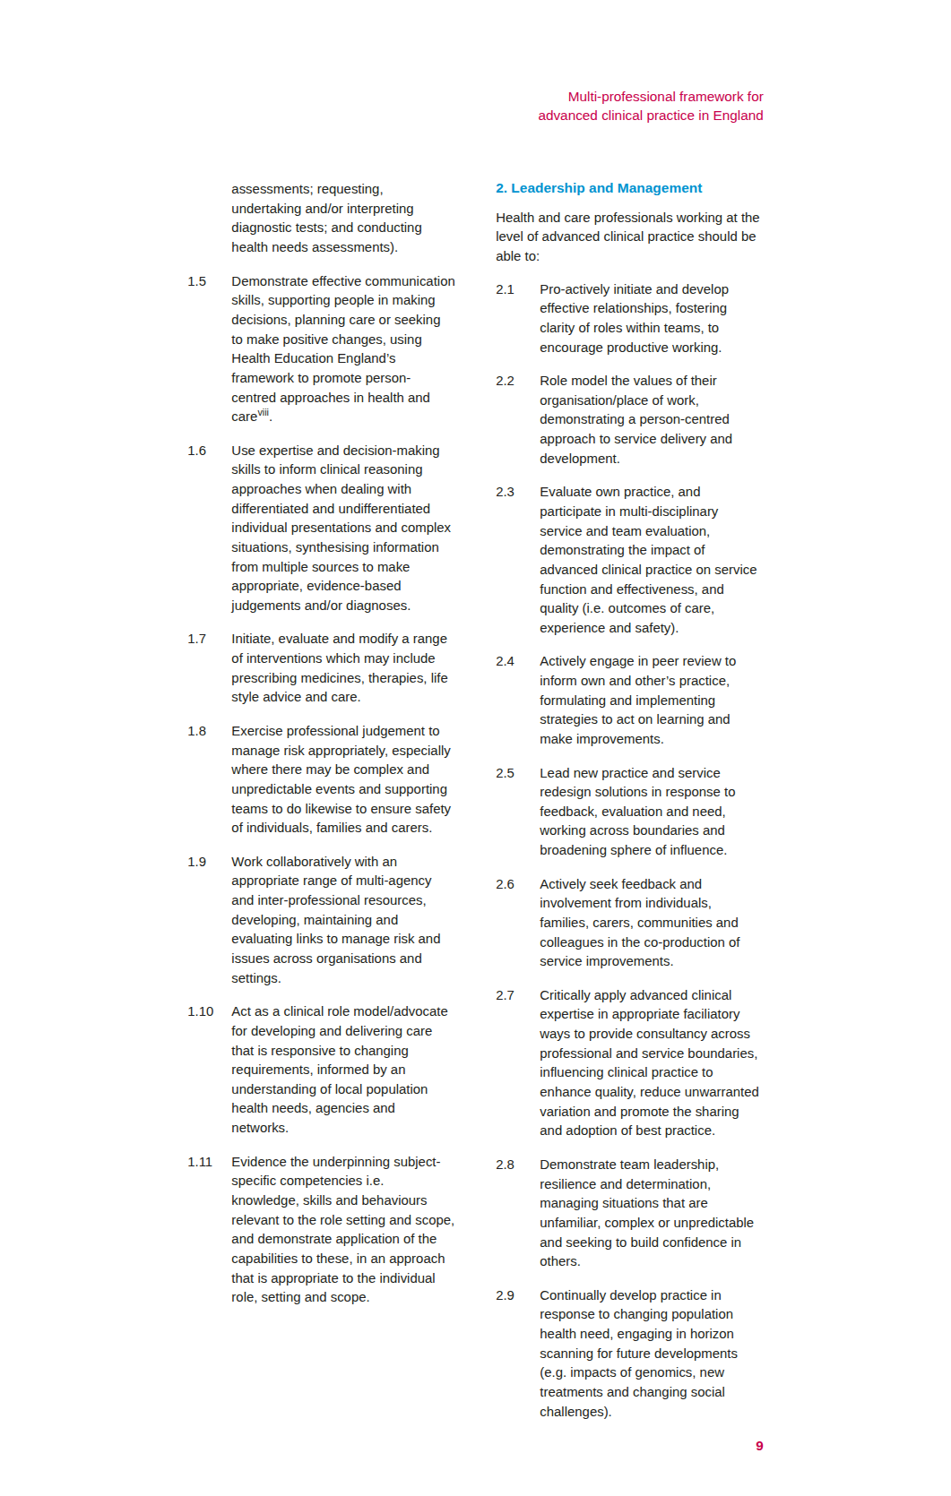Multi-professional framework for advanced clinical practice in England
assessments; requesting, undertaking and/or interpreting diagnostic tests; and conducting health needs assessments).
1.5 Demonstrate effective communication skills, supporting people in making decisions, planning care or seeking to make positive changes, using Health Education England’s framework to promote person-centred approaches in health and careviii.
1.6 Use expertise and decision-making skills to inform clinical reasoning approaches when dealing with differentiated and undifferentiated individual presentations and complex situations, synthesising information from multiple sources to make appropriate, evidence-based judgements and/or diagnoses.
1.7 Initiate, evaluate and modify a range of interventions which may include prescribing medicines, therapies, life style advice and care.
1.8 Exercise professional judgement to manage risk appropriately, especially where there may be complex and unpredictable events and supporting teams to do likewise to ensure safety of individuals, families and carers.
1.9 Work collaboratively with an appropriate range of multi-agency and inter-professional resources, developing, maintaining and evaluating links to manage risk and issues across organisations and settings.
1.10 Act as a clinical role model/advocate for developing and delivering care that is responsive to changing requirements, informed by an understanding of local population health needs, agencies and networks.
1.11 Evidence the underpinning subject-specific competencies i.e. knowledge, skills and behaviours relevant to the role setting and scope, and demonstrate application of the capabilities to these, in an approach that is appropriate to the individual role, setting and scope.
2. Leadership and Management
Health and care professionals working at the level of advanced clinical practice should be able to:
2.1 Pro-actively initiate and develop effective relationships, fostering clarity of roles within teams, to encourage productive working.
2.2 Role model the values of their organisation/place of work, demonstrating a person-centred approach to service delivery and development.
2.3 Evaluate own practice, and participate in multi-disciplinary service and team evaluation, demonstrating the impact of advanced clinical practice on service function and effectiveness, and quality (i.e. outcomes of care, experience and safety).
2.4 Actively engage in peer review to inform own and other’s practice, formulating and implementing strategies to act on learning and make improvements.
2.5 Lead new practice and service redesign solutions in response to feedback, evaluation and need, working across boundaries and broadening sphere of influence.
2.6 Actively seek feedback and involvement from individuals, families, carers, communities and colleagues in the co-production of service improvements.
2.7 Critically apply advanced clinical expertise in appropriate faciliatory ways to provide consultancy across professional and service boundaries, influencing clinical practice to enhance quality, reduce unwarranted variation and promote the sharing and adoption of best practice.
2.8 Demonstrate team leadership, resilience and determination, managing situations that are unfamiliar, complex or unpredictable and seeking to build confidence in others.
2.9 Continually develop practice in response to changing population health need, engaging in horizon scanning for future developments (e.g. impacts of genomics, new treatments and changing social challenges).
9